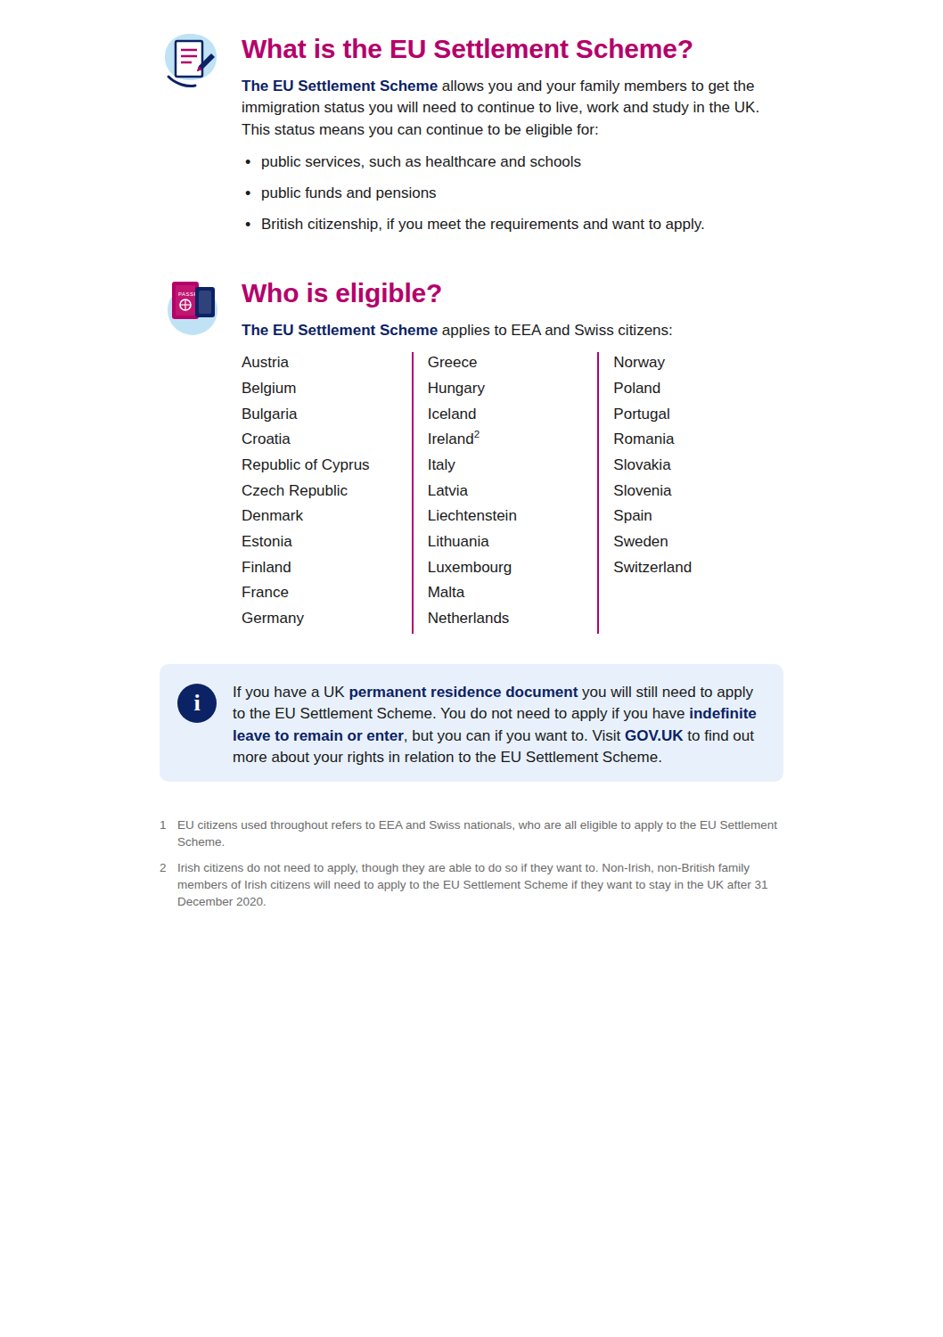What is the EU Settlement Scheme?
The EU Settlement Scheme allows you and your family members to get the immigration status you will need to continue to live, work and study in the UK. This status means you can continue to be eligible for:
public services, such as healthcare and schools
public funds and pensions
British citizenship, if you meet the requirements and want to apply.
PASSPORT
Who is eligible?
The EU Settlement Scheme applies to EEA and Swiss citizens:
Austria
Belgium
Bulgaria
Croatia
Republic of Cyprus
Czech Republic
Denmark
Estonia
Finland
France
Germany
Greece
Hungary
Iceland
Ireland2
Italy
Latvia
Liechtenstein
Lithuania
Luxembourg
Malta
Netherlands
Norway
Poland
Portugal
Romania
Slovakia
Slovenia
Spain
Sweden
Switzerland
i
If you have a UK permanent residence document you will still need to apply to the EU Settlement Scheme. You do not need to apply if you have indefinite leave to remain or enter, but you can if you want to. Visit GOV.UK to find out more about your rights in relation to the EU Settlement Scheme.
EU citizens used throughout refers to EEA and Swiss nationals, who are all eligible to apply to the EU Settlement Scheme.
Irish citizens do not need to apply, though they are able to do so if they want to. Non-Irish, non-British family members of Irish citizens will need to apply to the EU Settlement Scheme if they want to stay in the UK after 31 December 2020.